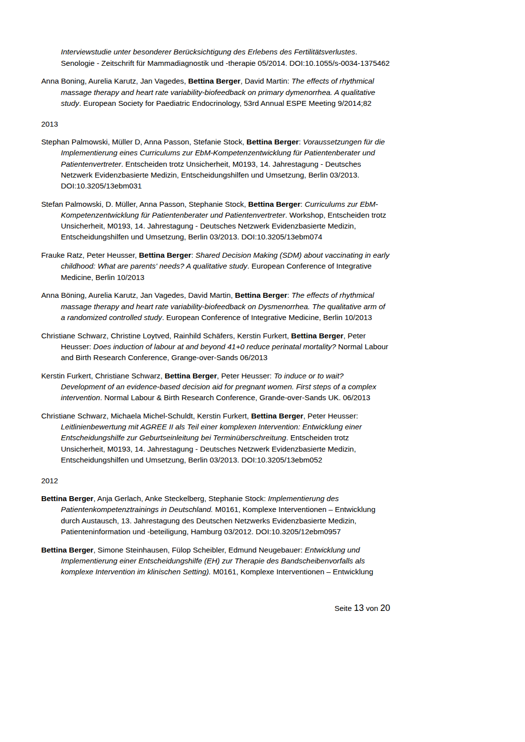Interviewstudie unter besonderer Berücksichtigung des Erlebens des Fertilitätsverlustes. Senologie - Zeitschrift für Mammadiagnostik und -therapie 05/2014. DOI:10.1055/s-0034-1375462
Anna Boning, Aurelia Karutz, Jan Vagedes, Bettina Berger, David Martin: The effects of rhythmical massage therapy and heart rate variability-biofeedback on primary dymenorrhea. A qualitative study. European Society for Paediatric Endocrinology, 53rd Annual ESPE Meeting 9/2014;82
2013
Stephan Palmowski, Müller D, Anna Passon, Stefanie Stock, Bettina Berger: Voraussetzungen für die Implementierung eines Curriculums zur EbM-Kompetenzentwicklung für Patientenberater und Patientenvertreter. Entscheiden trotz Unsicherheit, M0193, 14. Jahrestagung - Deutsches Netzwerk Evidenzbasierte Medizin, Entscheidungshilfen und Umsetzung, Berlin 03/2013. DOI:10.3205/13ebm031
Stefan Palmowski, D. Müller, Anna Passon, Stephanie Stock, Bettina Berger: Curriculums zur EbM-Kompetenzentwicklung für Patientenberater und Patientenvertreter. Workshop, Entscheiden trotz Unsicherheit, M0193, 14. Jahrestagung - Deutsches Netzwerk Evidenzbasierte Medizin, Entscheidungshilfen und Umsetzung, Berlin 03/2013. DOI:10.3205/13ebm074
Frauke Ratz, Peter Heusser, Bettina Berger: Shared Decision Making (SDM) about vaccinating in early childhood: What are parents' needs? A qualitative study. European Conference of Integrative Medicine, Berlin 10/2013
Anna Böning, Aurelia Karutz, Jan Vagedes, David Martin, Bettina Berger: The effects of rhythmical massage therapy and heart rate variability-biofeedback on Dysmenorrhea. The qualitative arm of a randomized controlled study. European Conference of Integrative Medicine, Berlin 10/2013
Christiane Schwarz, Christine Loytved, Rainhild Schäfers, Kerstin Furkert, Bettina Berger, Peter Heusser: Does induction of labour at and beyond 41+0 reduce perinatal mortality? Normal Labour and Birth Research Conference, Grange-over-Sands 06/2013
Kerstin Furkert, Christiane Schwarz, Bettina Berger, Peter Heusser: To induce or to wait? Development of an evidence-based decision aid for pregnant women. First steps of a complex intervention. Normal Labour & Birth Research Conference, Grande-over-Sands UK. 06/2013
Christiane Schwarz, Michaela Michel-Schuldt, Kerstin Furkert, Bettina Berger, Peter Heusser: Leitlinienbewertung mit AGREE II als Teil einer komplexen Intervention: Entwicklung einer Entscheidungshilfe zur Geburtseinleitung bei Terminüberschreitung. Entscheiden trotz Unsicherheit, M0193, 14. Jahrestagung - Deutsches Netzwerk Evidenzbasierte Medizin, Entscheidungshilfen und Umsetzung, Berlin 03/2013. DOI:10.3205/13ebm052
2012
Bettina Berger, Anja Gerlach, Anke Steckelberg, Stephanie Stock: Implementierung des Patientenkompetenztrainings in Deutschland. M0161, Komplexe Interventionen – Entwicklung durch Austausch, 13. Jahrestagung des Deutschen Netzwerks Evidenzbasierte Medizin, Patienteninformation und -beteiligung, Hamburg 03/2012. DOI:10.3205/12ebm0957
Bettina Berger, Simone Steinhausen, Fülop Scheibler, Edmund Neugebauer: Entwicklung und Implementierung einer Entscheidungshilfe (EH) zur Therapie des Bandscheibenvorfalls als komplexe Intervention im klinischen Setting). M0161, Komplexe Interventionen – Entwicklung
Seite 13 von 20